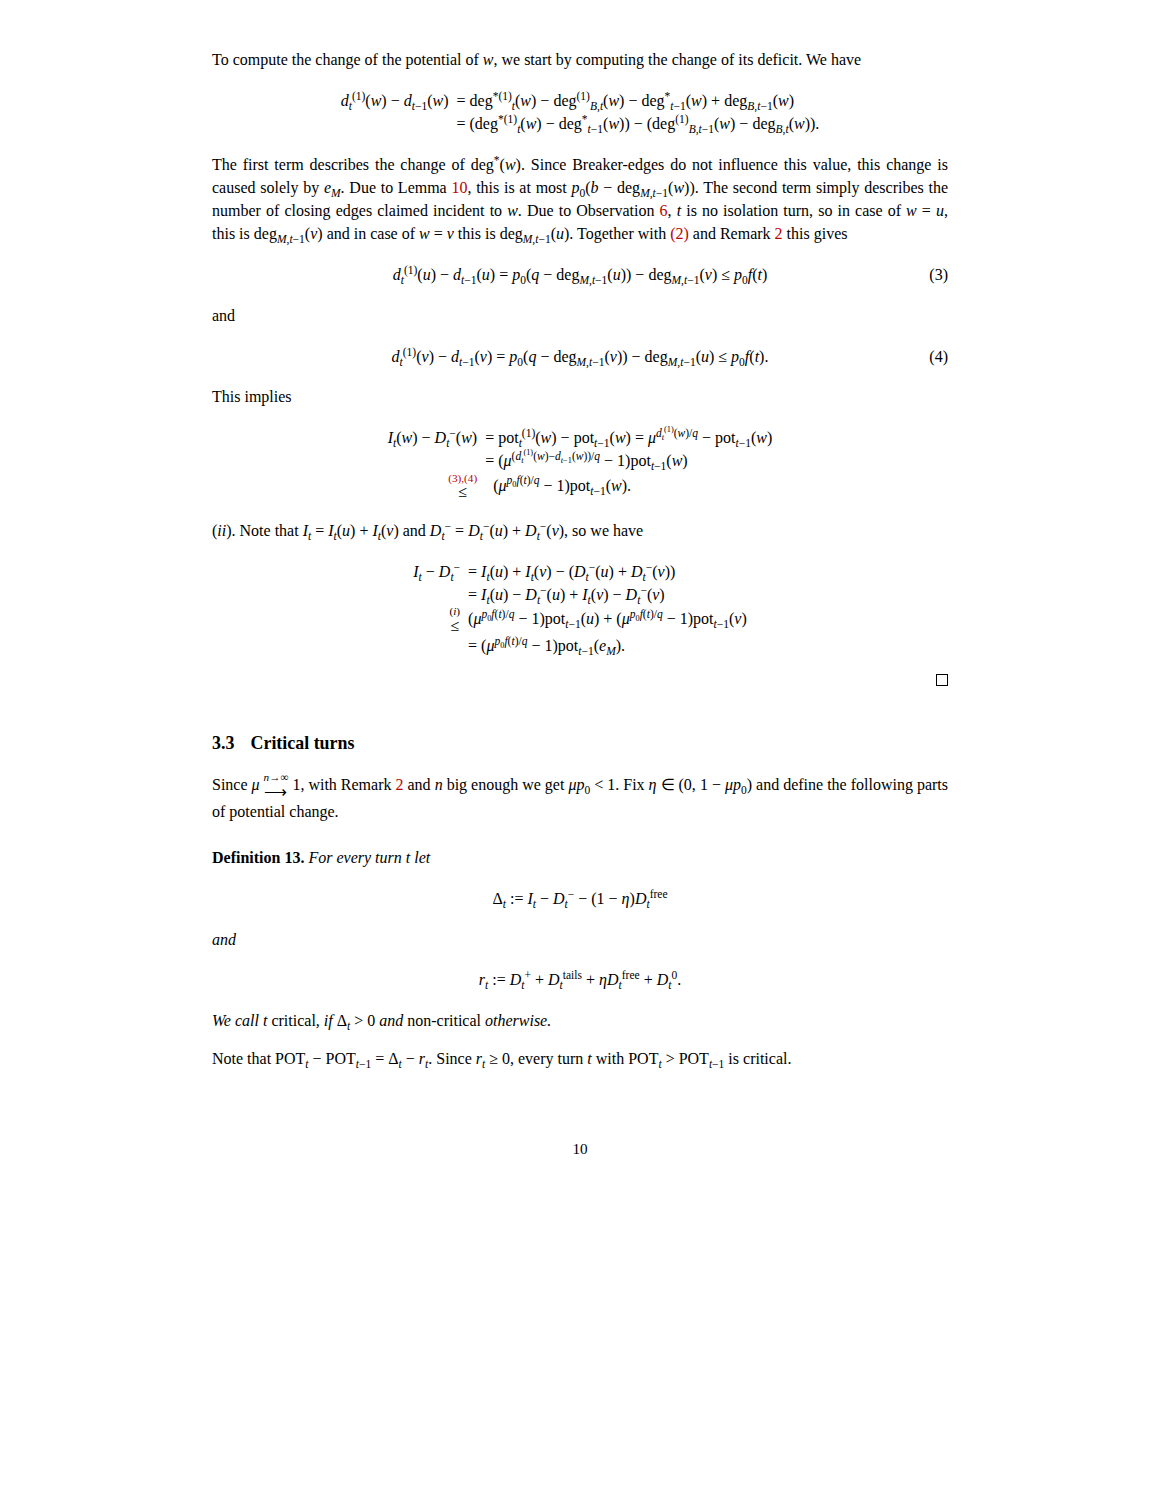To compute the change of the potential of w, we start by computing the change of its deficit. We have
dt(1)(w) − dt−1(w)
= deg*(1)t(w) − deg(1)B,t(w) − deg*t−1(w) + degB,t−1(w)
= (deg*(1)t(w) − deg*t−1(w)) − (deg(1)B,t−1(w) − degB,t(w)).
The first term describes the change of deg*(w). Since Breaker-edges do not influence this value, this change is caused solely by eM. Due to Lemma 10, this is at most p0(b − degM,t−1(w)). The second term simply describes the number of closing edges claimed incident to w. Due to Observation 6, t is no isolation turn, so in case of w = u, this is degM,t−1(v) and in case of w = v this is degM,t−1(u). Together with (2) and Remark 2 this gives
dt(1)(u) − dt−1(u) = p0(q − degM,t−1(u)) − degM,t−1(v) ≤ p0f(t)
(3)
and
dt(1)(v) − dt−1(v) = p0(q − degM,t−1(v)) − degM,t−1(u) ≤ p0f(t).
(4)
This implies
It(w) − Dt−(w)
= pott(1)(w) − pott−1(w) = μdt(1)(w)/q − pott−1(w)
= (μ(dt(1)(w)−dt−1(w))/q − 1)pott−1(w)
(3),(4)≤
(μp0f(t)/q − 1)pott−1(w).
(ii). Note that It = It(u) + It(v) and Dt− = Dt−(u) + Dt−(v), so we have
It − Dt−
= It(u) + It(v) − (Dt−(u) + Dt−(v))
= It(u) − Dt−(u) + It(v) − Dt−(v)
(i)≤
(μp0f(t)/q − 1)pott−1(u) + (μp0f(t)/q − 1)pott−1(v)
= (μp0f(t)/q − 1)pott−1(eM).
3.3 Critical turns
Since μ n→∞⟶ 1, with Remark 2 and n big enough we get μp0 < 1. Fix η ∈ (0, 1 − μp0) and define the following parts of potential change.
Definition 13. For every turn t let
Δt := It − Dt− − (1 − η)Dtfree
and
rt := Dt+ + Dttails + ηDtfree + Dt0.
We call t critical, if Δt > 0 and non-critical otherwise.
Note that POTt − POTt−1 = Δt − rt. Since rt ≥ 0, every turn t with POTt > POTt−1 is critical.
10